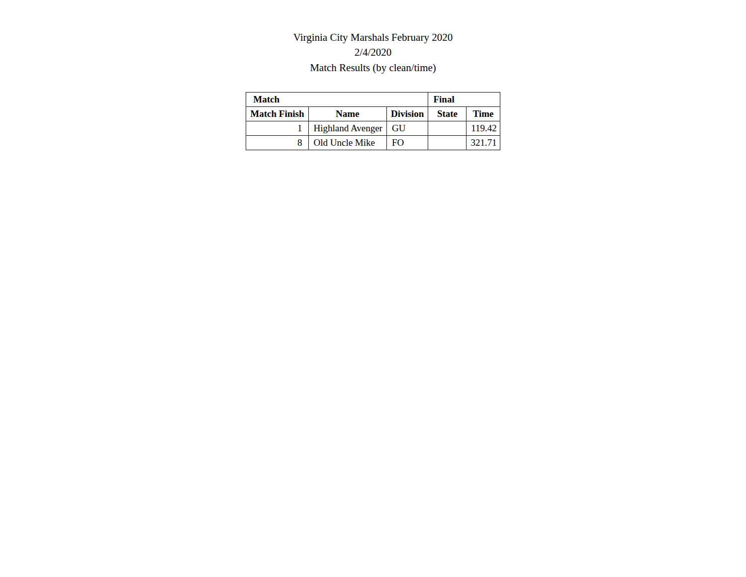Virginia City Marshals February 2020
2/4/2020
Match Results (by clean/time)
| Match | Final |
| --- | --- |
| Match Finish | Name | Division | State | Time |
| 1 | Highland Avenger | GU | | 119.42 |
| 8 | Old Uncle Mike | FO | | 321.71 |